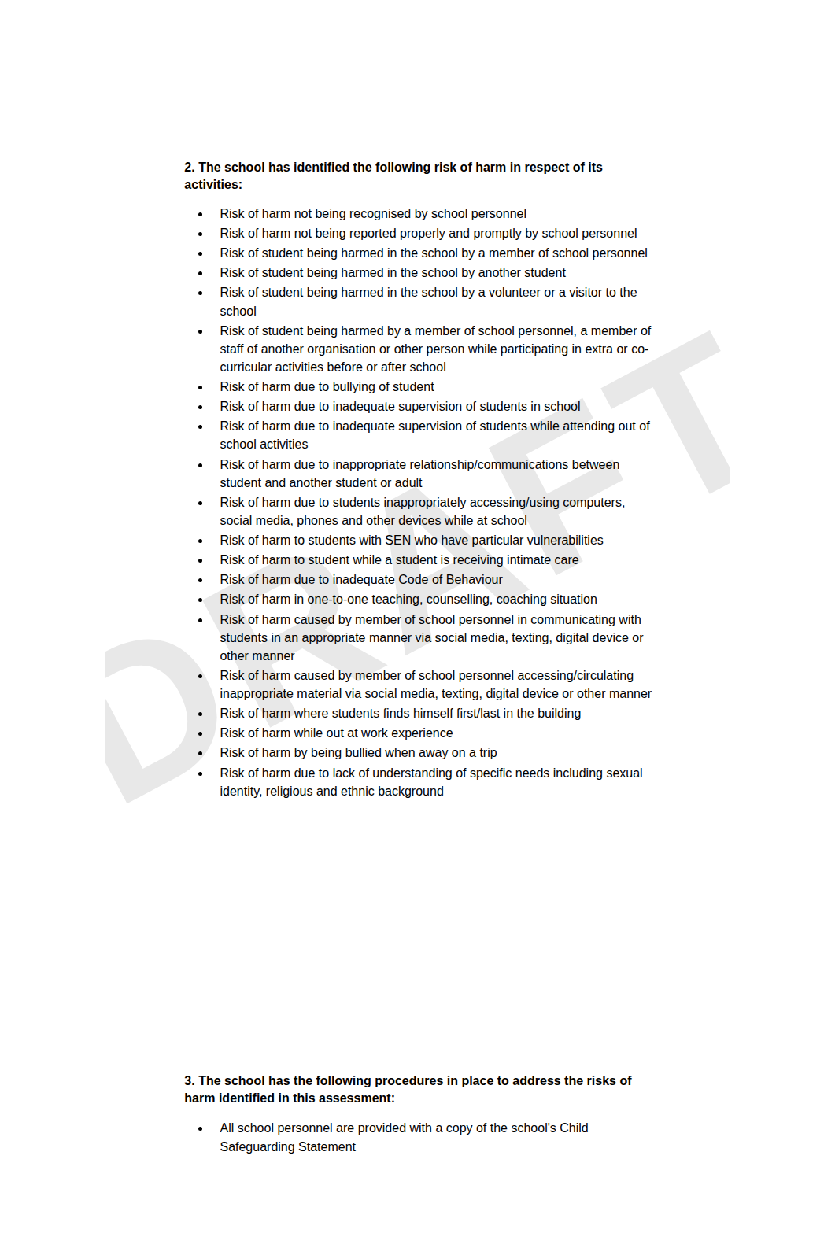DRAFT
2. The school has identified the following risk of harm in respect of its activities:
Risk of harm not being recognised by school personnel
Risk of harm not being reported properly and promptly by school personnel
Risk of student being harmed in the school by a member of school personnel
Risk of student being harmed in the school by another student
Risk of student being harmed in the school by a volunteer or a visitor to the school
Risk of student being harmed by a member of school personnel, a member of staff of another organisation or other person while participating in extra or co-curricular activities before or after school
Risk of harm due to bullying of student
Risk of harm due to inadequate supervision of students in school
Risk of harm due to inadequate supervision of students while attending out of school activities
Risk of harm due to inappropriate relationship/communications between student and another student or adult
Risk of harm due to students inappropriately accessing/using computers, social media, phones and other devices while at school
Risk of harm to students with SEN who have particular vulnerabilities
Risk of harm to student while a student is receiving intimate care
Risk of harm due to inadequate Code of Behaviour
Risk of harm in one-to-one teaching, counselling, coaching situation
Risk of harm caused by member of school personnel in communicating with students in an appropriate manner via social media, texting, digital device or other manner
Risk of harm caused by member of school personnel accessing/circulating inappropriate material via social media, texting, digital device or other manner
Risk of harm where students finds himself first/last in the building
Risk of harm while out at work experience
Risk of harm by being bullied when away on a trip
Risk of harm due to lack of understanding of specific needs including sexual identity, religious and ethnic background
3. The school has the following procedures in place to address the risks of harm identified in this assessment:
All school personnel are provided with a copy of the school's Child Safeguarding Statement